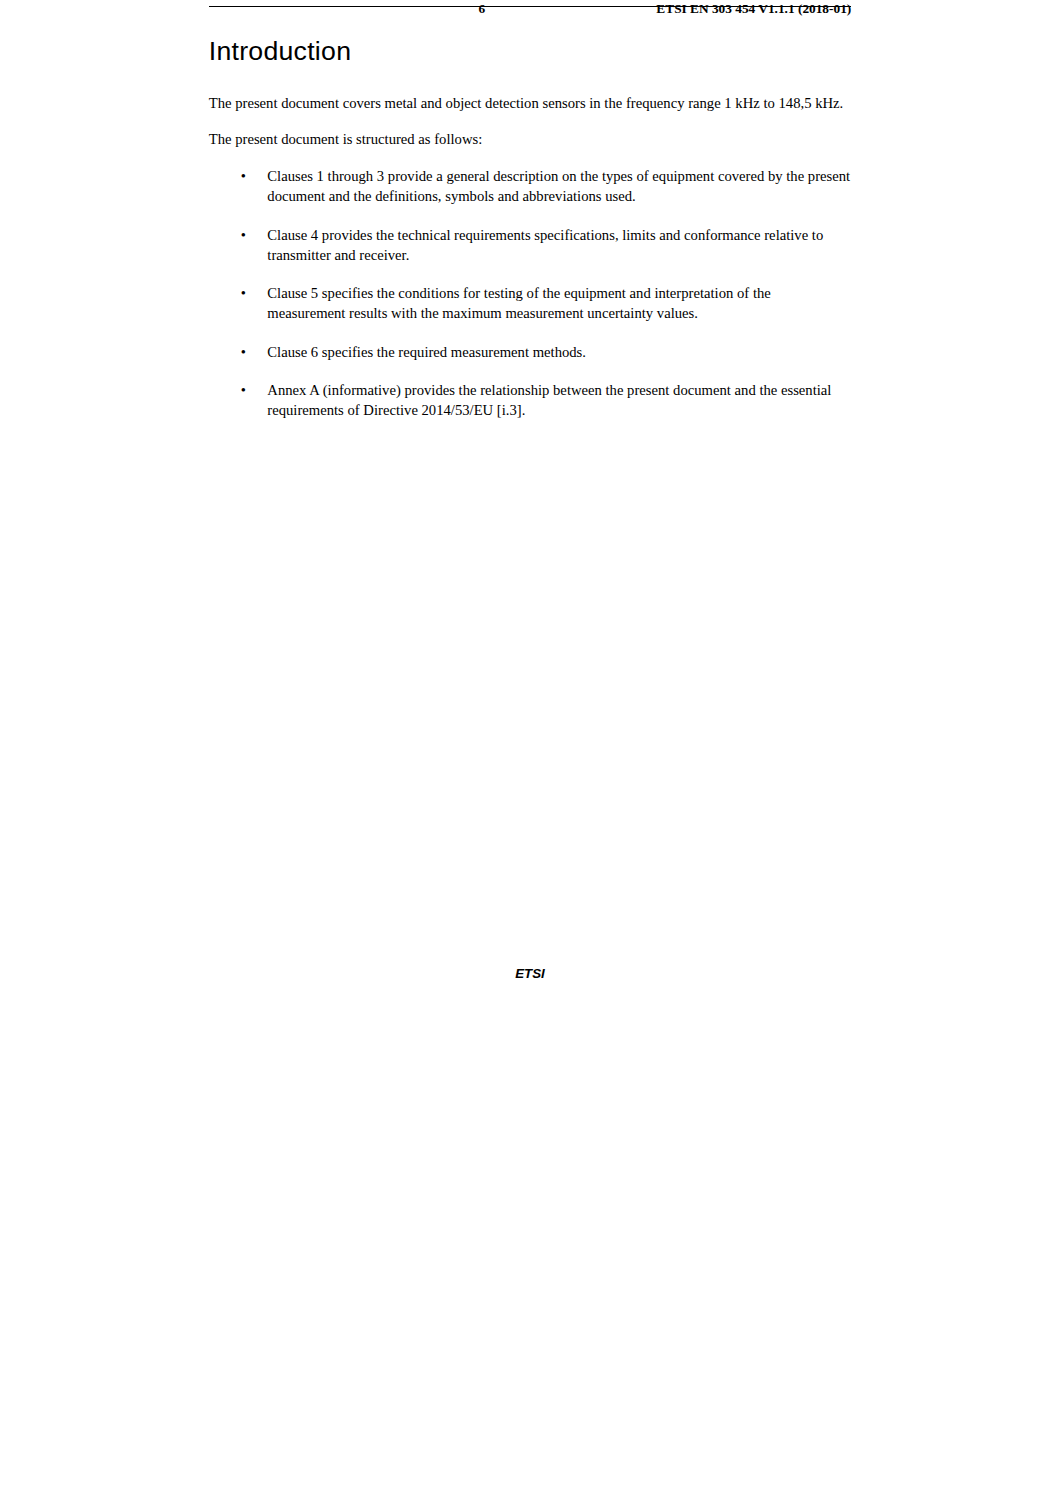6 ETSI EN 303 454 V1.1.1 (2018-01)
Introduction
The present document covers metal and object detection sensors in the frequency range 1 kHz to 148,5 kHz.
The present document is structured as follows:
Clauses 1 through 3 provide a general description on the types of equipment covered by the present document and the definitions, symbols and abbreviations used.
Clause 4 provides the technical requirements specifications, limits and conformance relative to transmitter and receiver.
Clause 5 specifies the conditions for testing of the equipment and interpretation of the measurement results with the maximum measurement uncertainty values.
Clause 6 specifies the required measurement methods.
Annex A (informative) provides the relationship between the present document and the essential requirements of Directive 2014/53/EU [i.3].
ETSI